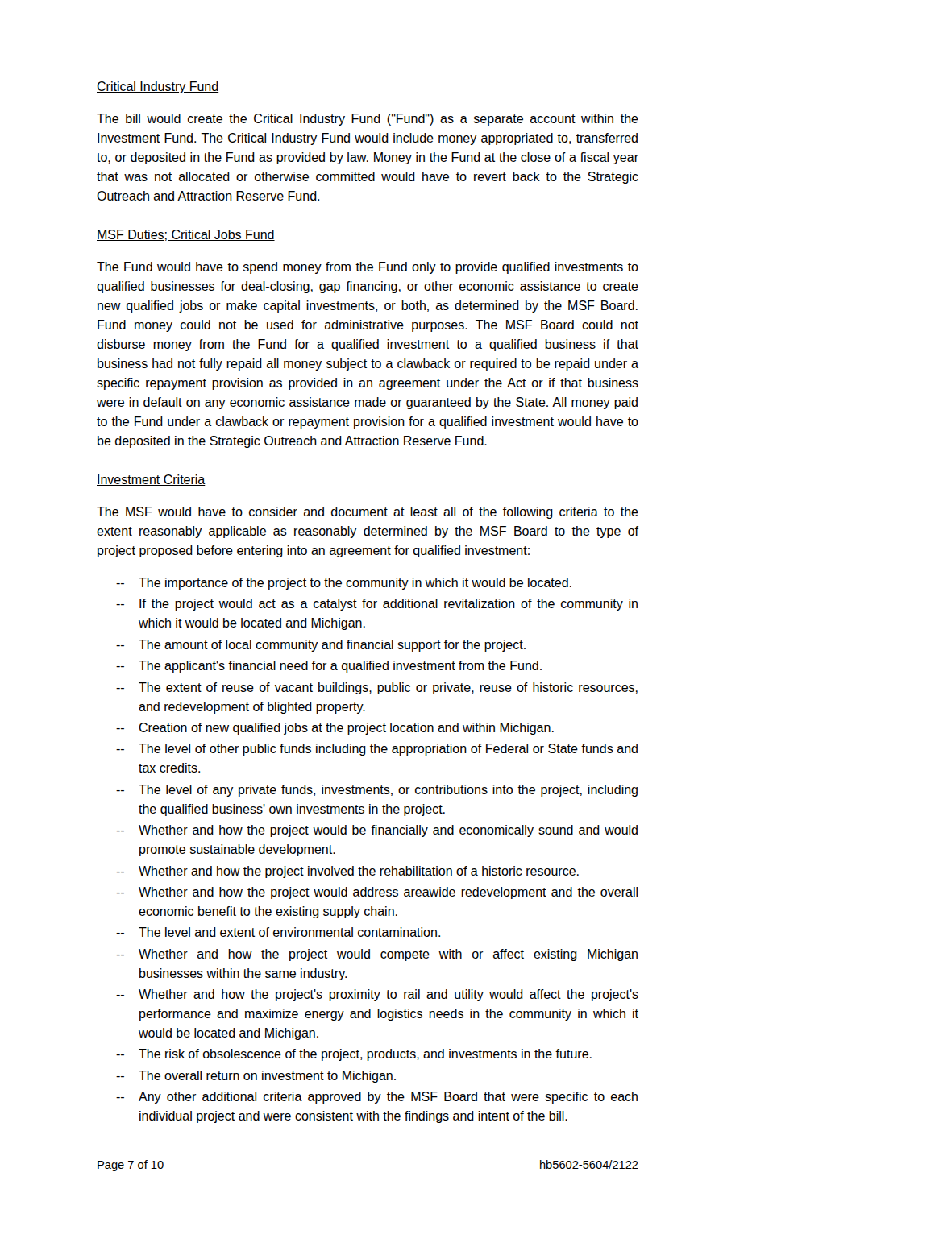Critical Industry Fund
The bill would create the Critical Industry Fund ("Fund") as a separate account within the Investment Fund. The Critical Industry Fund would include money appropriated to, transferred to, or deposited in the Fund as provided by law. Money in the Fund at the close of a fiscal year that was not allocated or otherwise committed would have to revert back to the Strategic Outreach and Attraction Reserve Fund.
MSF Duties; Critical Jobs Fund
The Fund would have to spend money from the Fund only to provide qualified investments to qualified businesses for deal-closing, gap financing, or other economic assistance to create new qualified jobs or make capital investments, or both, as determined by the MSF Board. Fund money could not be used for administrative purposes. The MSF Board could not disburse money from the Fund for a qualified investment to a qualified business if that business had not fully repaid all money subject to a clawback or required to be repaid under a specific repayment provision as provided in an agreement under the Act or if that business were in default on any economic assistance made or guaranteed by the State. All money paid to the Fund under a clawback or repayment provision for a qualified investment would have to be deposited in the Strategic Outreach and Attraction Reserve Fund.
Investment Criteria
The MSF would have to consider and document at least all of the following criteria to the extent reasonably applicable as reasonably determined by the MSF Board to the type of project proposed before entering into an agreement for qualified investment:
The importance of the project to the community in which it would be located.
If the project would act as a catalyst for additional revitalization of the community in which it would be located and Michigan.
The amount of local community and financial support for the project.
The applicant's financial need for a qualified investment from the Fund.
The extent of reuse of vacant buildings, public or private, reuse of historic resources, and redevelopment of blighted property.
Creation of new qualified jobs at the project location and within Michigan.
The level of other public funds including the appropriation of Federal or State funds and tax credits.
The level of any private funds, investments, or contributions into the project, including the qualified business' own investments in the project.
Whether and how the project would be financially and economically sound and would promote sustainable development.
Whether and how the project involved the rehabilitation of a historic resource.
Whether and how the project would address areawide redevelopment and the overall economic benefit to the existing supply chain.
The level and extent of environmental contamination.
Whether and how the project would compete with or affect existing Michigan businesses within the same industry.
Whether and how the project's proximity to rail and utility would affect the project's performance and maximize energy and logistics needs in the community in which it would be located and Michigan.
The risk of obsolescence of the project, products, and investments in the future.
The overall return on investment to Michigan.
Any other additional criteria approved by the MSF Board that were specific to each individual project and were consistent with the findings and intent of the bill.
Page 7 of 10 hb5602-5604/2122